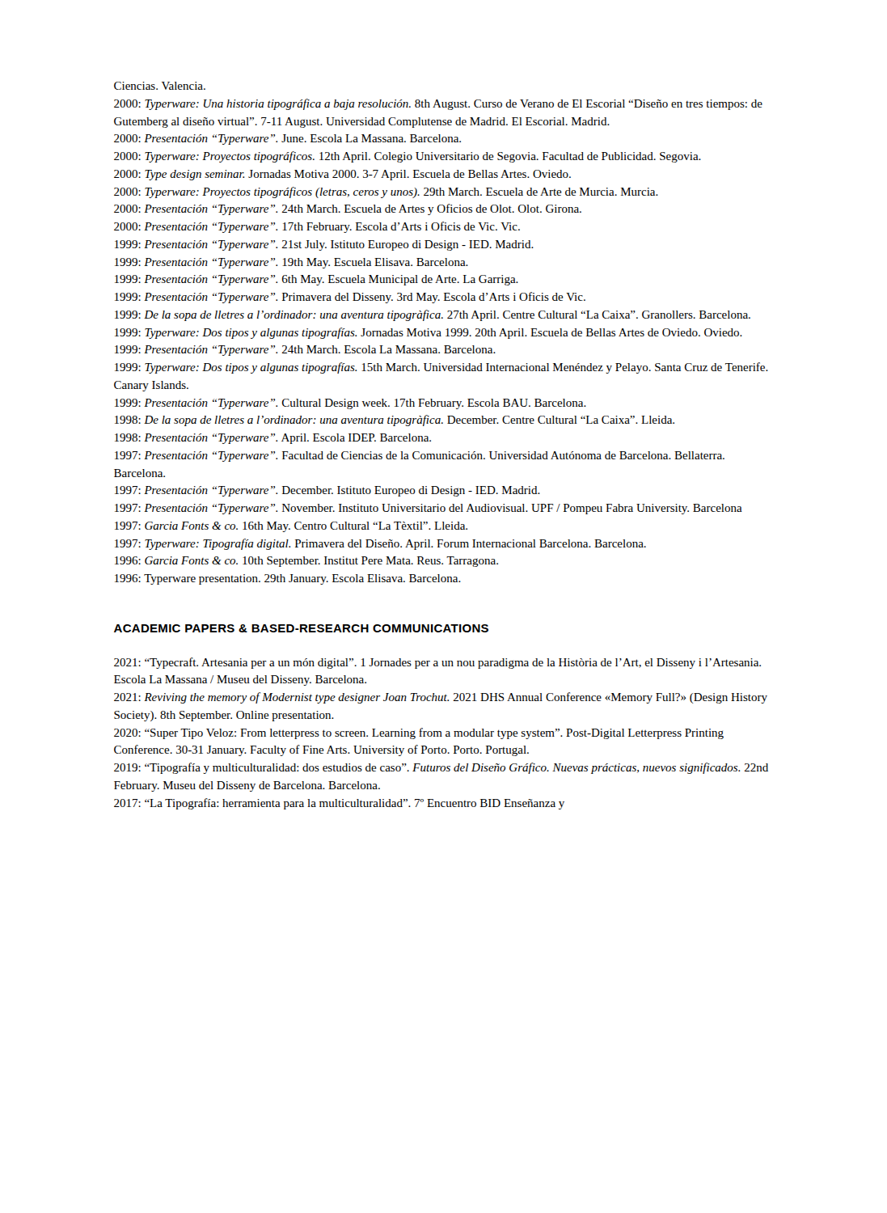Ciencias. Valencia.
2000: Typerware: Una historia tipográfica a baja resolución. 8th August. Curso de Verano de El Escorial “Diseño en tres tiempos: de Gutemberg al diseño virtual”. 7-11 August. Universidad Complutense de Madrid. El Escorial. Madrid.
2000: Presentación “Typerware”. June. Escola La Massana. Barcelona.
2000: Typerware: Proyectos tipográficos. 12th April. Colegio Universitario de Segovia. Facultad de Publicidad. Segovia.
2000: Type design seminar. Jornadas Motiva 2000. 3-7 April. Escuela de Bellas Artes. Oviedo.
2000: Typerware: Proyectos tipográficos (letras, ceros y unos). 29th March. Escuela de Arte de Murcia. Murcia.
2000: Presentación “Typerware”. 24th March. Escuela de Artes y Oficios de Olot. Olot. Girona.
2000: Presentación “Typerware”. 17th February. Escola d’Arts i Oficis de Vic. Vic.
1999: Presentación “Typerware”. 21st July. Istituto Europeo di Design - IED. Madrid.
1999: Presentación “Typerware”. 19th May. Escuela Elisava. Barcelona.
1999: Presentación “Typerware”. 6th May. Escuela Municipal de Arte. La Garriga.
1999: Presentación “Typerware”. Primavera del Disseny. 3rd May. Escola d’Arts i Oficis de Vic.
1999: De la sopa de lletres a l’ordinador: una aventura tipogràfica. 27th April. Centre Cultural “La Caixa”. Granollers. Barcelona.
1999: Typerware: Dos tipos y algunas tipografías. Jornadas Motiva 1999. 20th April. Escuela de Bellas Artes de Oviedo. Oviedo.
1999: Presentación “Typerware”. 24th March. Escola La Massana. Barcelona.
1999: Typerware: Dos tipos y algunas tipografías. 15th March. Universidad Internacional Menéndez y Pelayo. Santa Cruz de Tenerife. Canary Islands.
1999: Presentación “Typerware”. Cultural Design week. 17th February. Escola BAU. Barcelona.
1998: De la sopa de lletres a l’ordinador: una aventura tipogràfica. December. Centre Cultural “La Caixa”. Lleida.
1998: Presentación “Typerware”. April. Escola IDEP. Barcelona.
1997: Presentación “Typerware”. Facultad de Ciencias de la Comunicación. Universidad Autónoma de Barcelona. Bellaterra. Barcelona.
1997: Presentación “Typerware”. December. Istituto Europeo di Design - IED. Madrid.
1997: Presentación “Typerware”. November. Instituto Universitario del Audiovisual. UPF / Pompeu Fabra University. Barcelona
1997: Garcia Fonts & co. 16th May. Centro Cultural “La Tèxtil”. Lleida.
1997: Typerware: Tipografía digital. Primavera del Diseño. April. Forum Internacional Barcelona. Barcelona.
1996: Garcia Fonts & co. 10th September. Institut Pere Mata. Reus. Tarragona.
1996: Typerware presentation. 29th January. Escola Elisava. Barcelona.
Academic papers & based-research communications
2021: “Typecraft. Artesania per a un món digital”. 1 Jornades per a un nou paradigma de la Història de l’Art, el Disseny i l’Artesania. Escola La Massana / Museu del Disseny. Barcelona.
2021: Reviving the memory of Modernist type designer Joan Trochut. 2021 DHS Annual Conference «Memory Full?» (Design History Society). 8th September. Online presentation.
2020: “Super Tipo Veloz: From letterpress to screen. Learning from a modular type system”. Post-Digital Letterpress Printing Conference. 30-31 January. Faculty of Fine Arts. University of Porto. Porto. Portugal.
2019: “Tipografía y multiculturalidad: dos estudios de caso”. Futuros del Diseño Gráfico. Nuevas prácticas, nuevos significados. 22nd February. Museu del Disseny de Barcelona. Barcelona.
2017: “La Tipografía: herramienta para la multiculturalidad”. 7º Encuentro BID Enseñanza y